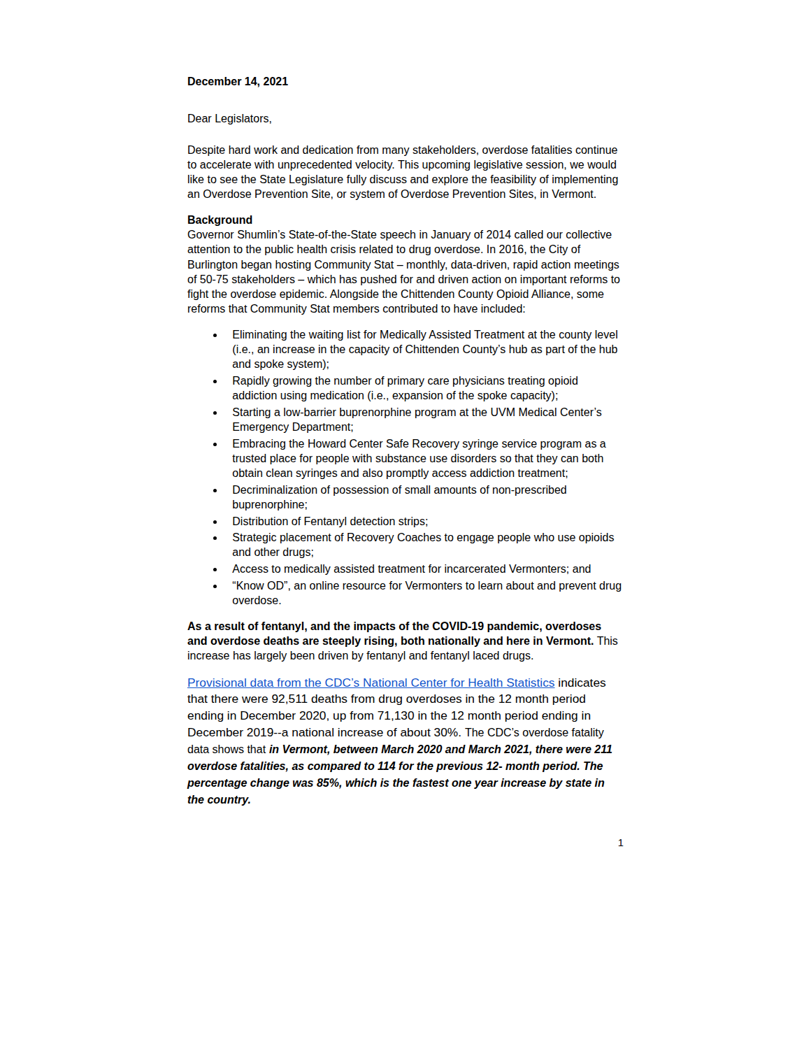December 14, 2021
Dear Legislators,
Despite hard work and dedication from many stakeholders, overdose fatalities continue to accelerate with unprecedented velocity. This upcoming legislative session, we would like to see the State Legislature fully discuss and explore the feasibility of implementing an Overdose Prevention Site, or system of Overdose Prevention Sites, in Vermont.
Background
Governor Shumlin’s State-of-the-State speech in January of 2014 called our collective attention to the public health crisis related to drug overdose. In 2016, the City of Burlington began hosting Community Stat – monthly, data-driven, rapid action meetings of 50-75 stakeholders – which has pushed for and driven action on important reforms to fight the overdose epidemic. Alongside the Chittenden County Opioid Alliance, some reforms that Community Stat members contributed to have included:
Eliminating the waiting list for Medically Assisted Treatment at the county level (i.e., an increase in the capacity of Chittenden County’s hub as part of the hub and spoke system);
Rapidly growing the number of primary care physicians treating opioid addiction using medication (i.e., expansion of the spoke capacity);
Starting a low-barrier buprenorphine program at the UVM Medical Center’s Emergency Department;
Embracing the Howard Center Safe Recovery syringe service program as a trusted place for people with substance use disorders so that they can both obtain clean syringes and also promptly access addiction treatment;
Decriminalization of possession of small amounts of non-prescribed buprenorphine;
Distribution of Fentanyl detection strips;
Strategic placement of Recovery Coaches to engage people who use opioids and other drugs;
Access to medically assisted treatment for incarcerated Vermonters; and
“Know OD”, an online resource for Vermonters to learn about and prevent drug overdose.
As a result of fentanyl, and the impacts of the COVID-19 pandemic, overdoses and overdose deaths are steeply rising, both nationally and here in Vermont. This increase has largely been driven by fentanyl and fentanyl laced drugs.
Provisional data from the CDC’s National Center for Health Statistics indicates that there were 92,511 deaths from drug overdoses in the 12 month period ending in December 2020, up from 71,130 in the 12 month period ending in December 2019--a national increase of about 30%. The CDC’s overdose fatality data shows that in Vermont, between March 2020 and March 2021, there were 211 overdose fatalities, as compared to 114 for the previous 12- month period. The percentage change was 85%, which is the fastest one year increase by state in the country.
1